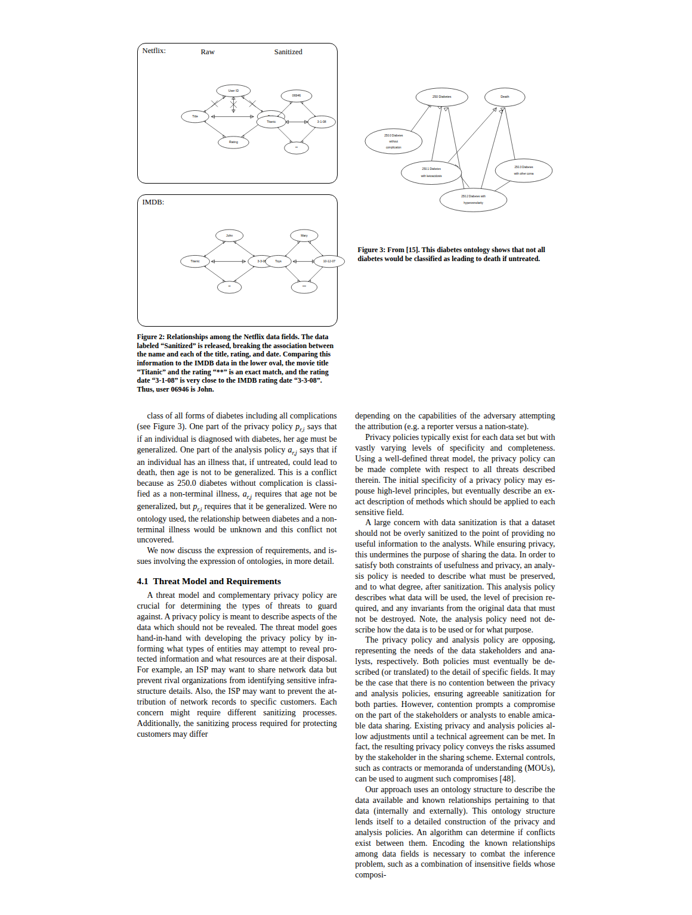Netflix:
Raw Sanitized
User ID Title Date Rating
06946 Titanic 3-1-08 **
IMDB:
John Titanic 3-3-08 ** Mary Toys 10-12-07 ***
Figure 2: Relationships among the Netflix data fields. The data labeled “Sanitized” is released, breaking the association between the name and each of the title, rating, and date. Comparing this information to the IMDB data in the lower oval, the movie title “Titanic” and the rating “**” is an exact match, and the rating date “3-1-08” is very close to the IMDB rating date “3-3-08”. Thus, user 06946 is John.
250 Diabetes Death 250.0 Diabetes without complication 250.1 Diabetes with ketoacidosis 250.3 Diabetes with other coma 250.2 Diabetes with hyperosmolarity
Figure 3: From [15]. This diabetes ontology shows that not all diabetes would be classified as leading to death if untreated.
class of all forms of diabetes including all complications (see Figure 3). One part of the privacy policy pr,i says that if an individual is diagnosed with diabetes, her age must be generalized. One part of the analysis policy ar,j says that if an individual has an illness that, if untreated, could lead to death, then age is not to be generalized. This is a conflict because as 250.0 diabetes without complication is classified as a non-terminal illness, ar,j requires that age not be generalized, but pr,i requires that it be generalized. Were no ontology used, the relationship between diabetes and a non-terminal illness would be unknown and this conflict not uncovered.
We now discuss the expression of requirements, and issues involving the expression of ontologies, in more detail.
4.1 Threat Model and Requirements
A threat model and complementary privacy policy are crucial for determining the types of threats to guard against. A privacy policy is meant to describe aspects of the data which should not be revealed. The threat model goes hand-in-hand with developing the privacy policy by informing what types of entities may attempt to reveal protected information and what resources are at their disposal. For example, an ISP may want to share network data but prevent rival organizations from identifying sensitive infrastructure details. Also, the ISP may want to prevent the attribution of network records to specific customers. Each concern might require different sanitizing processes. Additionally, the sanitizing process required for protecting customers may differ
depending on the capabilities of the adversary attempting the attribution (e.g. a reporter versus a nation-state).
Privacy policies typically exist for each data set but with vastly varying levels of specificity and completeness. Using a well-defined threat model, the privacy policy can be made complete with respect to all threats described therein. The initial specificity of a privacy policy may espouse high-level principles, but eventually describe an exact description of methods which should be applied to each sensitive field.
A large concern with data sanitization is that a dataset should not be overly sanitized to the point of providing no useful information to the analysts. While ensuring privacy, this undermines the purpose of sharing the data. In order to satisfy both constraints of usefulness and privacy, an analysis policy is needed to describe what must be preserved, and to what degree, after sanitization. This analysis policy describes what data will be used, the level of precision required, and any invariants from the original data that must not be destroyed. Note, the analysis policy need not describe how the data is to be used or for what purpose.
The privacy policy and analysis policy are opposing, representing the needs of the data stakeholders and analysts, respectively. Both policies must eventually be described (or translated) to the detail of specific fields. It may be the case that there is no contention between the privacy and analysis policies, ensuring agreeable sanitization for both parties. However, contention prompts a compromise on the part of the stakeholders or analysts to enable amicable data sharing. Existing privacy and analysis policies allow adjustments until a technical agreement can be met. In fact, the resulting privacy policy conveys the risks assumed by the stakeholder in the sharing scheme. External controls, such as contracts or memoranda of understanding (MOUs), can be used to augment such compromises [48].
Our approach uses an ontology structure to describe the data available and known relationships pertaining to that data (internally and externally). This ontology structure lends itself to a detailed construction of the privacy and analysis policies. An algorithm can determine if conflicts exist between them. Encoding the known relationships among data fields is necessary to combat the inference problem, such as a combination of insensitive fields whose composi-